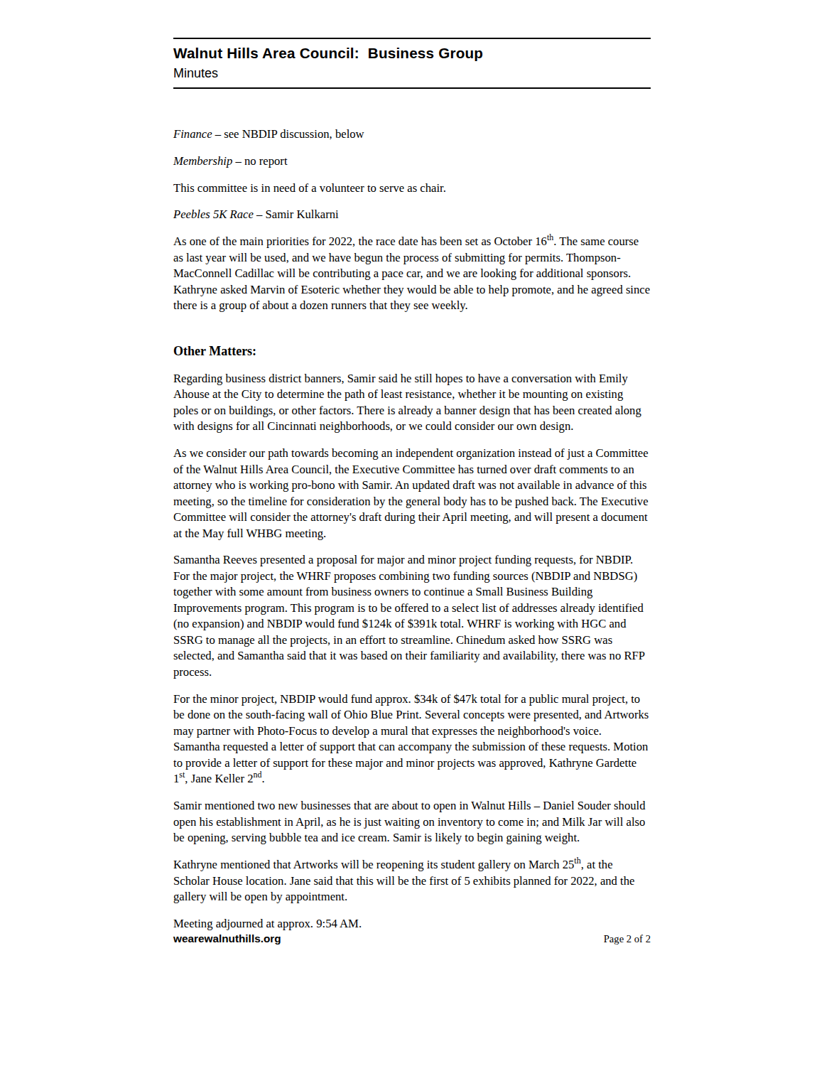Walnut Hills Area Council: Business Group
Minutes
Finance – see NBDIP discussion, below
Membership – no report
This committee is in need of a volunteer to serve as chair.
Peebles 5K Race – Samir Kulkarni
As one of the main priorities for 2022, the race date has been set as October 16th. The same course as last year will be used, and we have begun the process of submitting for permits. Thompson-MacConnell Cadillac will be contributing a pace car, and we are looking for additional sponsors. Kathryne asked Marvin of Esoteric whether they would be able to help promote, and he agreed since there is a group of about a dozen runners that they see weekly.
Other Matters:
Regarding business district banners, Samir said he still hopes to have a conversation with Emily Ahouse at the City to determine the path of least resistance, whether it be mounting on existing poles or on buildings, or other factors. There is already a banner design that has been created along with designs for all Cincinnati neighborhoods, or we could consider our own design.
As we consider our path towards becoming an independent organization instead of just a Committee of the Walnut Hills Area Council, the Executive Committee has turned over draft comments to an attorney who is working pro-bono with Samir. An updated draft was not available in advance of this meeting, so the timeline for consideration by the general body has to be pushed back. The Executive Committee will consider the attorney's draft during their April meeting, and will present a document at the May full WHBG meeting.
Samantha Reeves presented a proposal for major and minor project funding requests, for NBDIP. For the major project, the WHRF proposes combining two funding sources (NBDIP and NBDSG) together with some amount from business owners to continue a Small Business Building Improvements program. This program is to be offered to a select list of addresses already identified (no expansion) and NBDIP would fund $124k of $391k total. WHRF is working with HGC and SSRG to manage all the projects, in an effort to streamline. Chinedum asked how SSRG was selected, and Samantha said that it was based on their familiarity and availability, there was no RFP process.
For the minor project, NBDIP would fund approx. $34k of $47k total for a public mural project, to be done on the south-facing wall of Ohio Blue Print. Several concepts were presented, and Artworks may partner with Photo-Focus to develop a mural that expresses the neighborhood's voice. Samantha requested a letter of support that can accompany the submission of these requests. Motion to provide a letter of support for these major and minor projects was approved, Kathryne Gardette 1st, Jane Keller 2nd.
Samir mentioned two new businesses that are about to open in Walnut Hills – Daniel Souder should open his establishment in April, as he is just waiting on inventory to come in; and Milk Jar will also be opening, serving bubble tea and ice cream. Samir is likely to begin gaining weight.
Kathryne mentioned that Artworks will be reopening its student gallery on March 25th, at the Scholar House location. Jane said that this will be the first of 5 exhibits planned for 2022, and the gallery will be open by appointment.
Meeting adjourned at approx. 9:54 AM.
wearewalnuthills.org Page 2 of 2